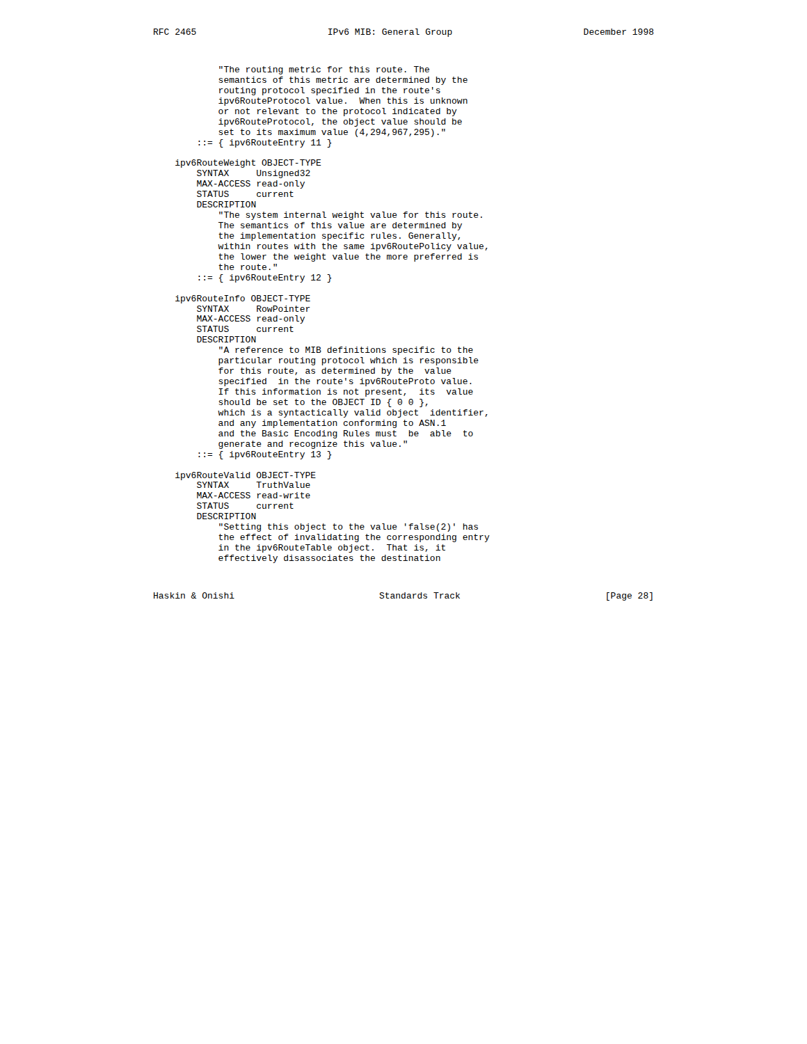RFC 2465 IPv6 MIB: General Group December 1998
            "The routing metric for this route. The
            semantics of this metric are determined by the
            routing protocol specified in the route's
            ipv6RouteProtocol value.  When this is unknown
            or not relevant to the protocol indicated by
            ipv6RouteProtocol, the object value should be
            set to its maximum value (4,294,967,295)."
        ::= { ipv6RouteEntry 11 }

    ipv6RouteWeight OBJECT-TYPE
        SYNTAX     Unsigned32
        MAX-ACCESS read-only
        STATUS     current
        DESCRIPTION
            "The system internal weight value for this route.
            The semantics of this value are determined by
            the implementation specific rules. Generally,
            within routes with the same ipv6RoutePolicy value,
            the lower the weight value the more preferred is
            the route."
        ::= { ipv6RouteEntry 12 }

    ipv6RouteInfo OBJECT-TYPE
        SYNTAX     RowPointer
        MAX-ACCESS read-only
        STATUS     current
        DESCRIPTION
            "A reference to MIB definitions specific to the
            particular routing protocol which is responsible
            for this route, as determined by the  value
            specified  in the route's ipv6RouteProto value.
            If this information is not present,  its  value
            should be set to the OBJECT ID { 0 0 },
            which is a syntactically valid object  identifier,
            and any implementation conforming to ASN.1
            and the Basic Encoding Rules must  be  able  to
            generate and recognize this value."
        ::= { ipv6RouteEntry 13 }

    ipv6RouteValid OBJECT-TYPE
        SYNTAX     TruthValue
        MAX-ACCESS read-write
        STATUS     current
        DESCRIPTION
            "Setting this object to the value 'false(2)' has
            the effect of invalidating the corresponding entry
            in the ipv6RouteTable object.  That is, it
            effectively disassociates the destination
Haskin & Onishi Standards Track [Page 28]